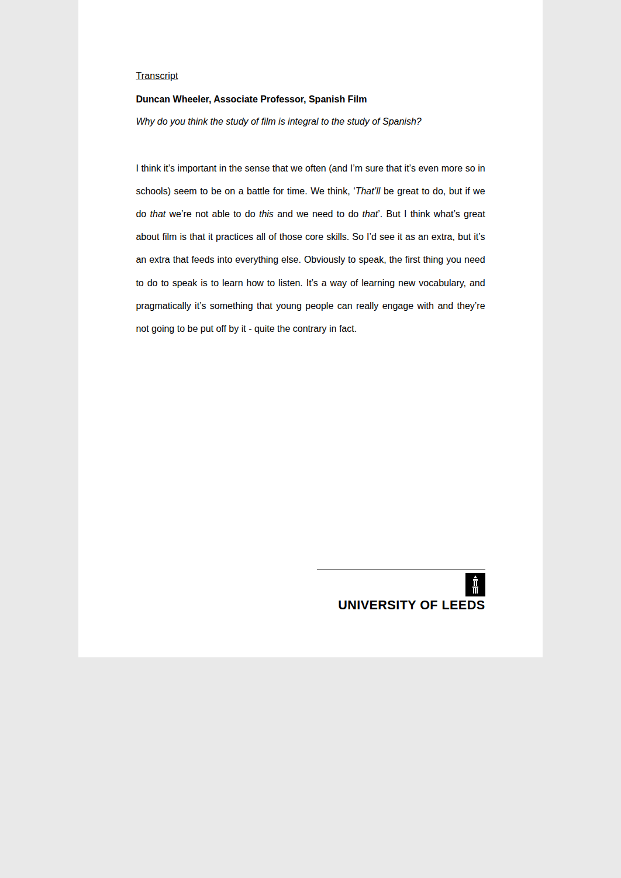Transcript
Duncan Wheeler, Associate Professor, Spanish Film
Why do you think the study of film is integral to the study of Spanish?
I think it’s important in the sense that we often (and I’m sure that it’s even more so in schools) seem to be on a battle for time. We think, ‘That’ll be great to do, but if we do that we’re not able to do this and we need to do that’. But I think what’s great about film is that it practices all of those core skills. So I’d see it as an extra, but it’s an extra that feeds into everything else. Obviously to speak, the first thing you need to do to speak is to learn how to listen. It’s a way of learning new vocabulary, and pragmatically it’s something that young people can really engage with and they’re not going to be put off by it - quite the contrary in fact.
UNIVERSITY OF LEEDS